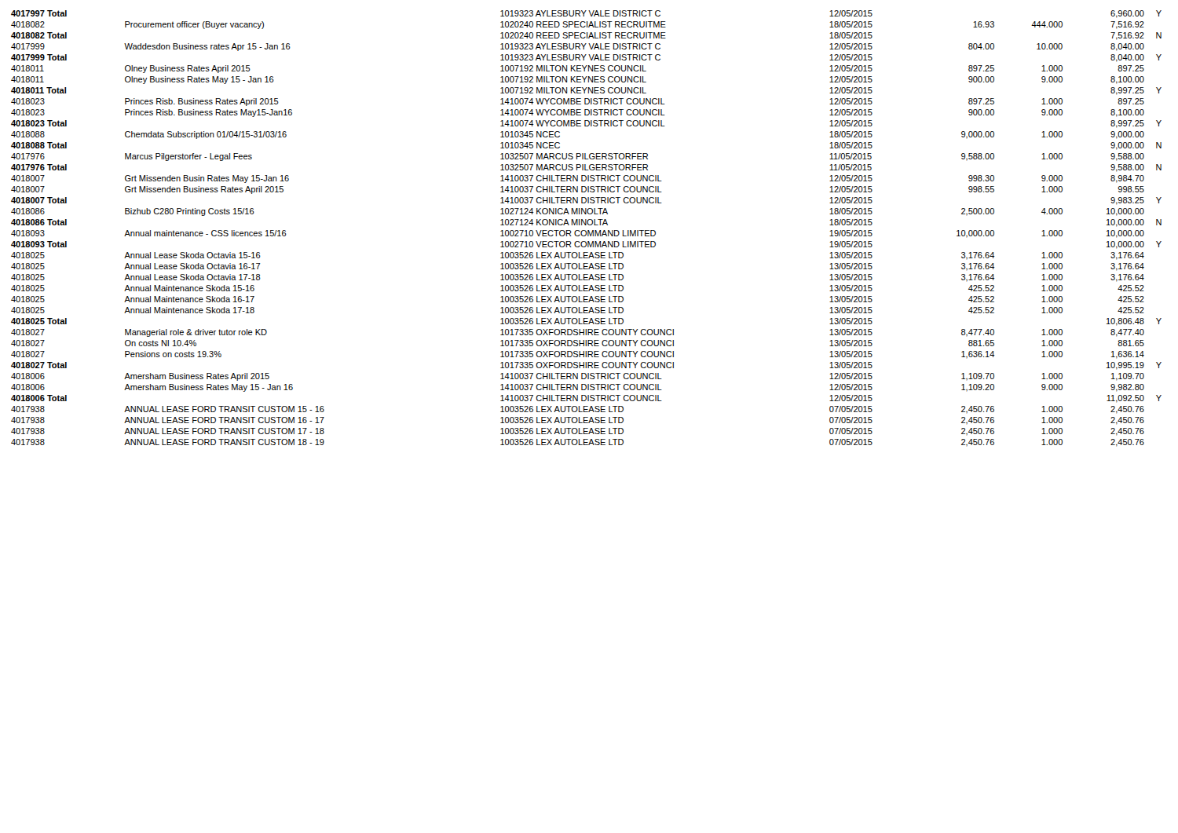| 4017997 Total | | 1019323 AYLESBURY VALE DISTRICT C | 12/05/2015 | | | 6,960.00 | Y |
| 4018082 | Procurement officer (Buyer vacancy) | 1020240 REED SPECIALIST RECRUITME | 18/05/2015 | 16.93 | 444.000 | 7,516.92 | |
| 4018082 Total | | 1020240 REED SPECIALIST RECRUITME | 18/05/2015 | | | 7,516.92 | N |
| 4017999 | Waddesdon Business rates Apr 15 - Jan 16 | 1019323 AYLESBURY VALE DISTRICT C | 12/05/2015 | 804.00 | 10.000 | 8,040.00 | |
| 4017999 Total | | 1019323 AYLESBURY VALE DISTRICT C | 12/05/2015 | | | 8,040.00 | Y |
| 4018011 | Olney Business Rates April 2015 | 1007192 MILTON KEYNES COUNCIL | 12/05/2015 | 897.25 | 1.000 | 897.25 | |
| 4018011 | Olney Business Rates May 15 - Jan 16 | 1007192 MILTON KEYNES COUNCIL | 12/05/2015 | 900.00 | 9.000 | 8,100.00 | |
| 4018011 Total | | 1007192 MILTON KEYNES COUNCIL | 12/05/2015 | | | 8,997.25 | Y |
| 4018023 | Princes Risb. Business Rates April 2015 | 1410074 WYCOMBE DISTRICT COUNCIL | 12/05/2015 | 897.25 | 1.000 | 897.25 | |
| 4018023 | Princes Risb. Business Rates May15-Jan16 | 1410074 WYCOMBE DISTRICT COUNCIL | 12/05/2015 | 900.00 | 9.000 | 8,100.00 | |
| 4018023 Total | | 1410074 WYCOMBE DISTRICT COUNCIL | 12/05/2015 | | | 8,997.25 | Y |
| 4018088 | Chemdata Subscription 01/04/15-31/03/16 | 1010345 NCEC | 18/05/2015 | 9,000.00 | 1.000 | 9,000.00 | |
| 4018088 Total | | 1010345 NCEC | 18/05/2015 | | | 9,000.00 | N |
| 4017976 | Marcus Pilgerstorfer - Legal Fees | 1032507 MARCUS PILGERSTORFER | 11/05/2015 | 9,588.00 | 1.000 | 9,588.00 | |
| 4017976 Total | | 1032507 MARCUS PILGERSTORFER | 11/05/2015 | | | 9,588.00 | N |
| 4018007 | Grt Missenden Busin Rates May 15-Jan 16 | 1410037 CHILTERN DISTRICT COUNCIL | 12/05/2015 | 998.30 | 9.000 | 8,984.70 | |
| 4018007 | Grt Missenden Business Rates April 2015 | 1410037 CHILTERN DISTRICT COUNCIL | 12/05/2015 | 998.55 | 1.000 | 998.55 | |
| 4018007 Total | | 1410037 CHILTERN DISTRICT COUNCIL | 12/05/2015 | | | 9,983.25 | Y |
| 4018086 | Bizhub C280 Printing Costs 15/16 | 1027124 KONICA MINOLTA | 18/05/2015 | 2,500.00 | 4.000 | 10,000.00 | |
| 4018086 Total | | 1027124 KONICA MINOLTA | 18/05/2015 | | | 10,000.00 | N |
| 4018093 | Annual maintenance - CSS licences 15/16 | 1002710 VECTOR COMMAND LIMITED | 19/05/2015 | 10,000.00 | 1.000 | 10,000.00 | |
| 4018093 Total | | 1002710 VECTOR COMMAND LIMITED | 19/05/2015 | | | 10,000.00 | Y |
| 4018025 | Annual Lease Skoda Octavia 15-16 | 1003526 LEX AUTOLEASE LTD | 13/05/2015 | 3,176.64 | 1.000 | 3,176.64 | |
| 4018025 | Annual Lease Skoda Octavia 16-17 | 1003526 LEX AUTOLEASE LTD | 13/05/2015 | 3,176.64 | 1.000 | 3,176.64 | |
| 4018025 | Annual Lease Skoda Octavia 17-18 | 1003526 LEX AUTOLEASE LTD | 13/05/2015 | 3,176.64 | 1.000 | 3,176.64 | |
| 4018025 | Annual Maintenance Skoda 15-16 | 1003526 LEX AUTOLEASE LTD | 13/05/2015 | 425.52 | 1.000 | 425.52 | |
| 4018025 | Annual Maintenance Skoda 16-17 | 1003526 LEX AUTOLEASE LTD | 13/05/2015 | 425.52 | 1.000 | 425.52 | |
| 4018025 | Annual Maintenance Skoda 17-18 | 1003526 LEX AUTOLEASE LTD | 13/05/2015 | 425.52 | 1.000 | 425.52 | |
| 4018025 Total | | 1003526 LEX AUTOLEASE LTD | 13/05/2015 | | | 10,806.48 | Y |
| 4018027 | Managerial role & driver tutor role KD | 1017335 OXFORDSHIRE COUNTY COUNCI | 13/05/2015 | 8,477.40 | 1.000 | 8,477.40 | |
| 4018027 | On costs NI 10.4% | 1017335 OXFORDSHIRE COUNTY COUNCI | 13/05/2015 | 881.65 | 1.000 | 881.65 | |
| 4018027 | Pensions on costs 19.3% | 1017335 OXFORDSHIRE COUNTY COUNCI | 13/05/2015 | 1,636.14 | 1.000 | 1,636.14 | |
| 4018027 Total | | 1017335 OXFORDSHIRE COUNTY COUNCI | 13/05/2015 | | | 10,995.19 | Y |
| 4018006 | Amersham Business Rates April 2015 | 1410037 CHILTERN DISTRICT COUNCIL | 12/05/2015 | 1,109.70 | 1.000 | 1,109.70 | |
| 4018006 | Amersham Business Rates May 15 - Jan 16 | 1410037 CHILTERN DISTRICT COUNCIL | 12/05/2015 | 1,109.20 | 9.000 | 9,982.80 | |
| 4018006 Total | | 1410037 CHILTERN DISTRICT COUNCIL | 12/05/2015 | | | 11,092.50 | Y |
| 4017938 | ANNUAL LEASE FORD TRANSIT CUSTOM 15 - 16 | 1003526 LEX AUTOLEASE LTD | 07/05/2015 | 2,450.76 | 1.000 | 2,450.76 | |
| 4017938 | ANNUAL LEASE FORD TRANSIT CUSTOM 16 - 17 | 1003526 LEX AUTOLEASE LTD | 07/05/2015 | 2,450.76 | 1.000 | 2,450.76 | |
| 4017938 | ANNUAL LEASE FORD TRANSIT CUSTOM 17 - 18 | 1003526 LEX AUTOLEASE LTD | 07/05/2015 | 2,450.76 | 1.000 | 2,450.76 | |
| 4017938 | ANNUAL LEASE FORD TRANSIT CUSTOM 18 - 19 | 1003526 LEX AUTOLEASE LTD | 07/05/2015 | 2,450.76 | 1.000 | 2,450.76 | |